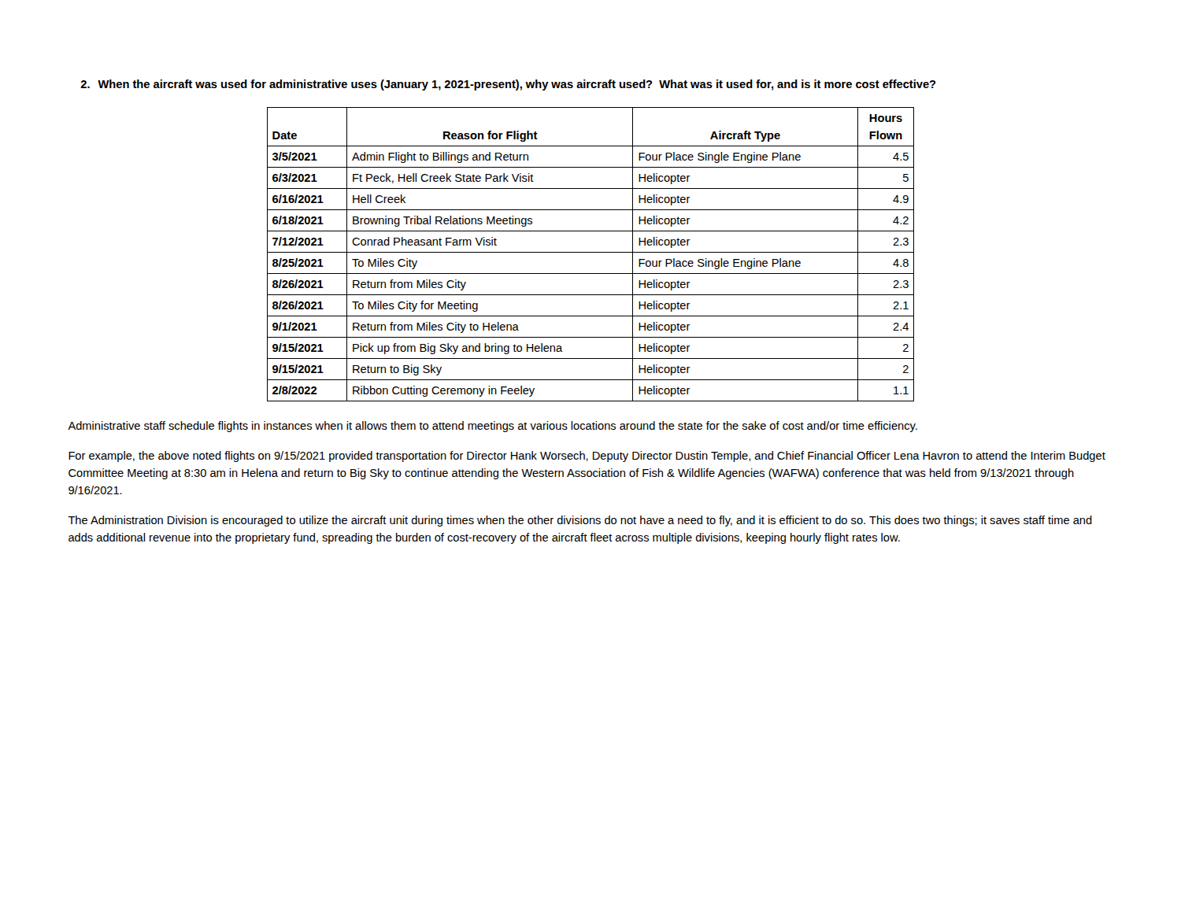When the aircraft was used for administrative uses (January 1, 2021-present), why was aircraft used? What was it used for, and is it more cost effective?
| Date | Reason for Flight | Aircraft Type | Hours Flown |
| --- | --- | --- | --- |
| 3/5/2021 | Admin Flight to Billings and Return | Four Place Single Engine Plane | 4.5 |
| 6/3/2021 | Ft Peck, Hell Creek State Park Visit | Helicopter | 5 |
| 6/16/2021 | Hell Creek | Helicopter | 4.9 |
| 6/18/2021 | Browning Tribal Relations Meetings | Helicopter | 4.2 |
| 7/12/2021 | Conrad Pheasant Farm Visit | Helicopter | 2.3 |
| 8/25/2021 | To Miles City | Four Place Single Engine Plane | 4.8 |
| 8/26/2021 | Return from Miles City | Helicopter | 2.3 |
| 8/26/2021 | To Miles City for Meeting | Helicopter | 2.1 |
| 9/1/2021 | Return from Miles City to Helena | Helicopter | 2.4 |
| 9/15/2021 | Pick up from Big Sky and bring to Helena | Helicopter | 2 |
| 9/15/2021 | Return to Big Sky | Helicopter | 2 |
| 2/8/2022 | Ribbon Cutting Ceremony in Feeley | Helicopter | 1.1 |
Administrative staff schedule flights in instances when it allows them to attend meetings at various locations around the state for the sake of cost and/or time efficiency.
For example, the above noted flights on 9/15/2021 provided transportation for Director Hank Worsech, Deputy Director Dustin Temple, and Chief Financial Officer Lena Havron to attend the Interim Budget Committee Meeting at 8:30 am in Helena and return to Big Sky to continue attending the Western Association of Fish & Wildlife Agencies (WAFWA) conference that was held from 9/13/2021 through 9/16/2021.
The Administration Division is encouraged to utilize the aircraft unit during times when the other divisions do not have a need to fly, and it is efficient to do so. This does two things; it saves staff time and adds additional revenue into the proprietary fund, spreading the burden of cost-recovery of the aircraft fleet across multiple divisions, keeping hourly flight rates low.